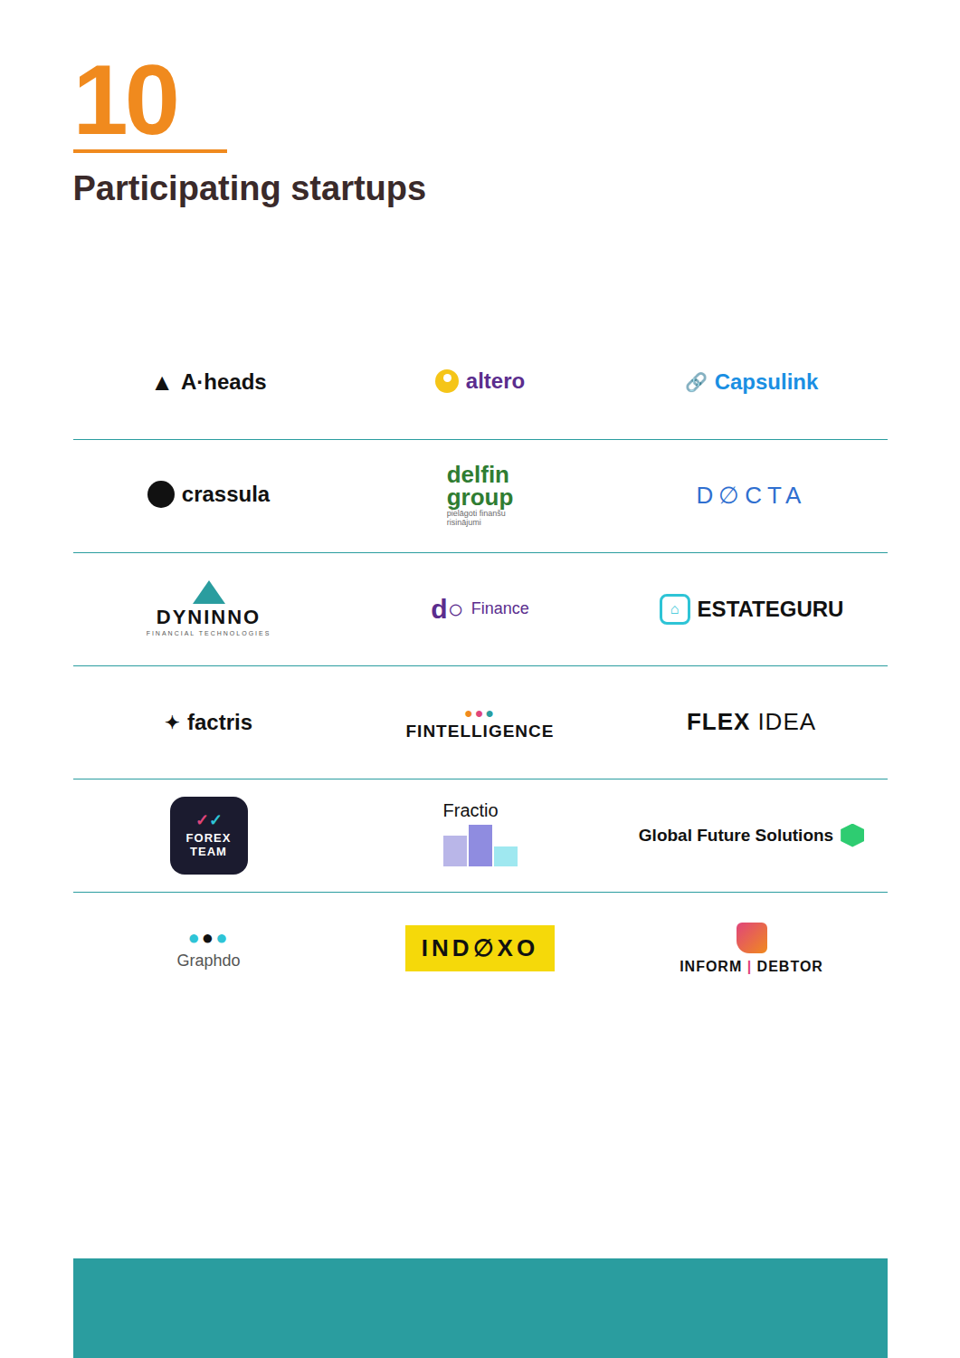10
Participating startups
| ▲ A·heads | altero | 🔗 Capsulink |
| crassula | delfin group pielāgoti finanšu risinājumi | D∅CTA |
| DYNINNO FINANCIAL TECHNOLOGIES | d○ Finance | ⌂ ESTATEGURU |
| ✦ factris | ● ● ● FINTELLIGENCE | FLEX IDEA |
| ✓ ✓ FOREX TEAM | Fractio | Global Future Solutions |
| ● ● ● Graphdo | IND∅XO | INFORM / DEBTOR |